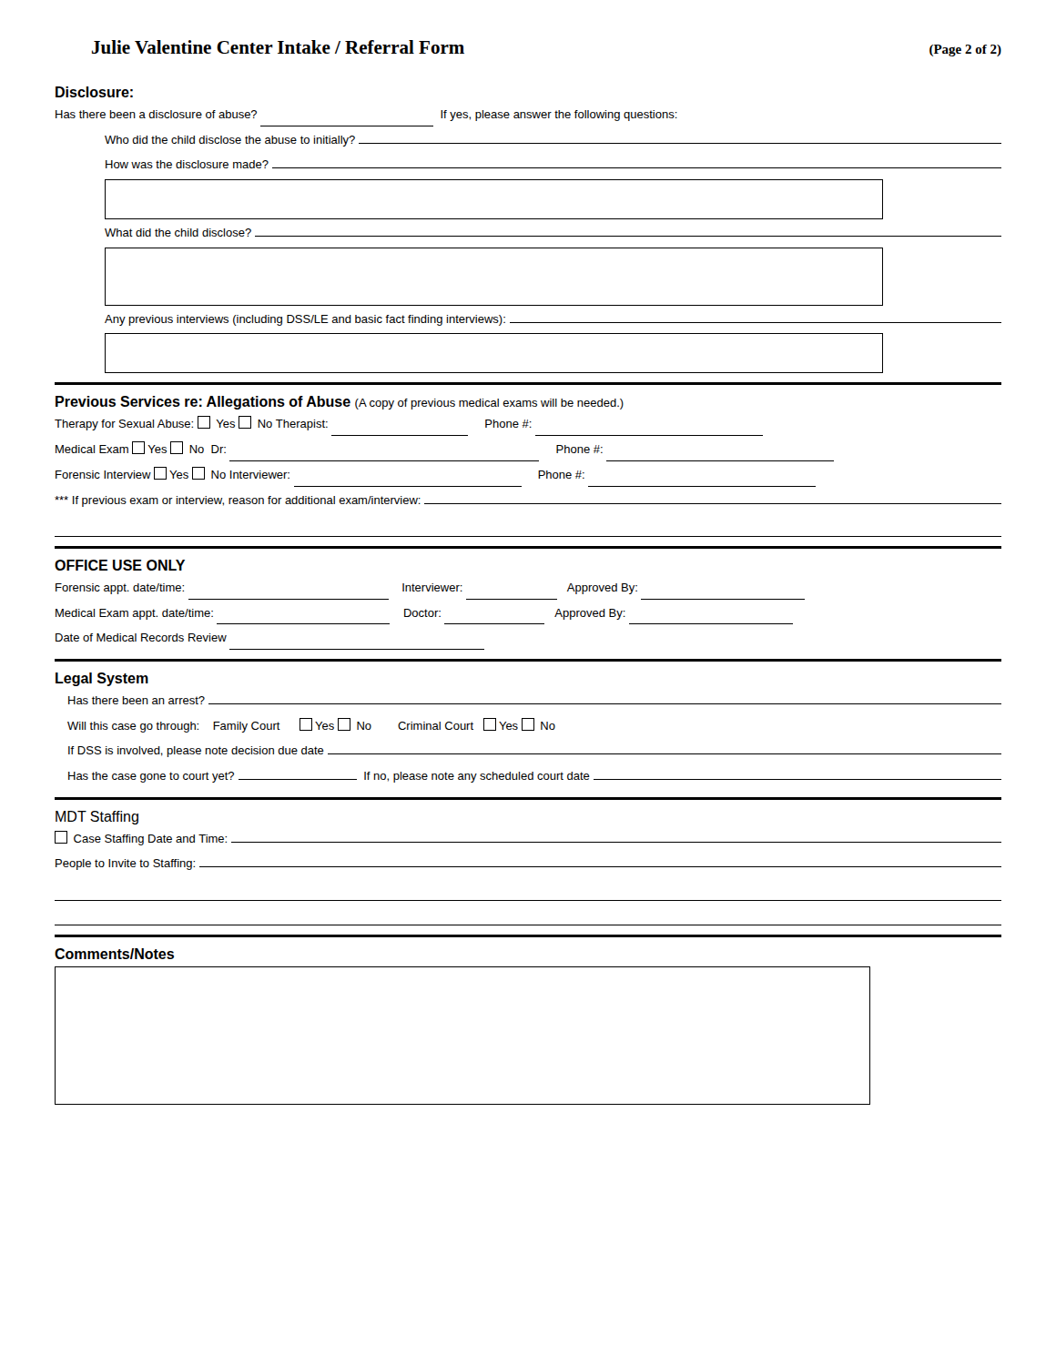Julie Valentine Center Intake / Referral Form
(Page 2 of 2)
Disclosure:
Has there been a disclosure of abuse? If yes, please answer the following questions:
Who did the child disclose the abuse to initially?
How was the disclosure made?
What did the child disclose?
Any previous interviews (including DSS/LE and basic fact finding interviews):
Previous Services re: Allegations of Abuse (A copy of previous medical exams will be needed.)
Therapy for Sexual Abuse: Yes No Therapist: Phone #:
Medical Exam Yes No Dr: Phone #:
Forensic Interview Yes No Interviewer: Phone #:
*** If previous exam or interview, reason for additional exam/interview:
OFFICE USE ONLY
Forensic appt. date/time: Interviewer: Approved By:
Medical Exam appt. date/time: Doctor: Approved By:
Date of Medical Records Review
Legal System
Has there been an arrest?
Will this case go through: Family Court Yes No Criminal Court Yes No
If DSS is involved, please note decision due date
Has the case gone to court yet? If no, please note any scheduled court date
MDT Staffing
Case Staffing Date and Time:
People to Invite to Staffing:
Comments/Notes